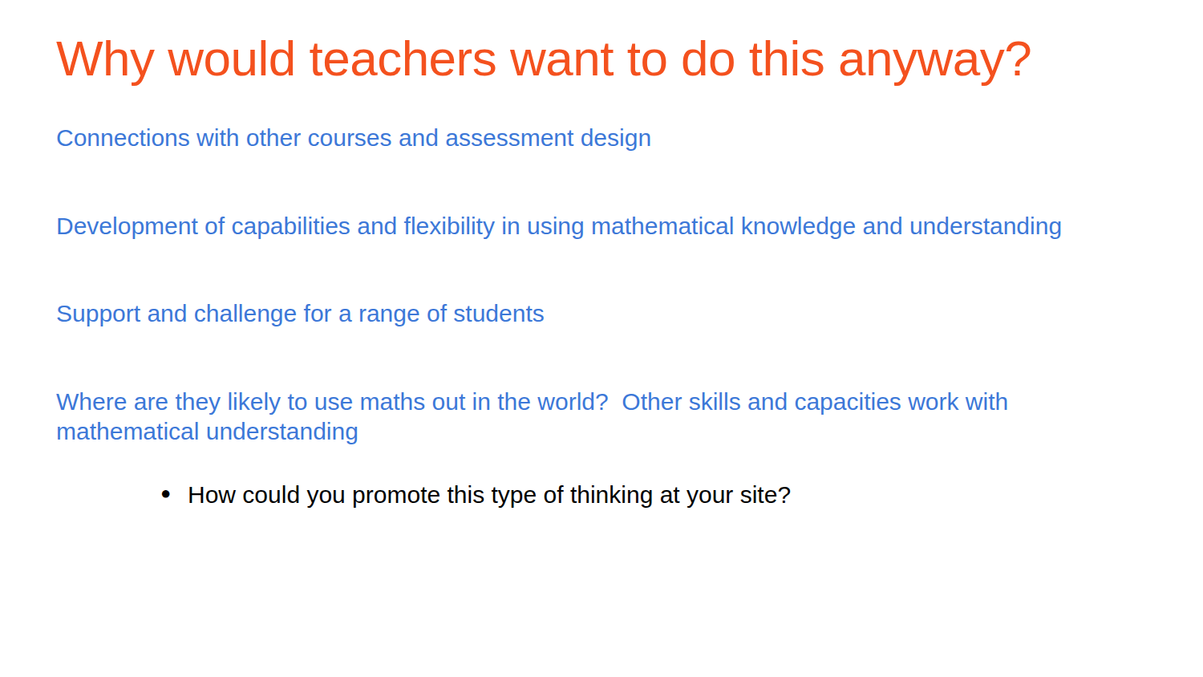Why would teachers want to do this anyway?
Connections with other courses and assessment design
Development of capabilities and flexibility in using mathematical knowledge and understanding
Support and challenge for a range of students
Where are they likely to use maths out in the world? Other skills and capacities work with mathematical understanding
How could you promote this type of thinking at your site?